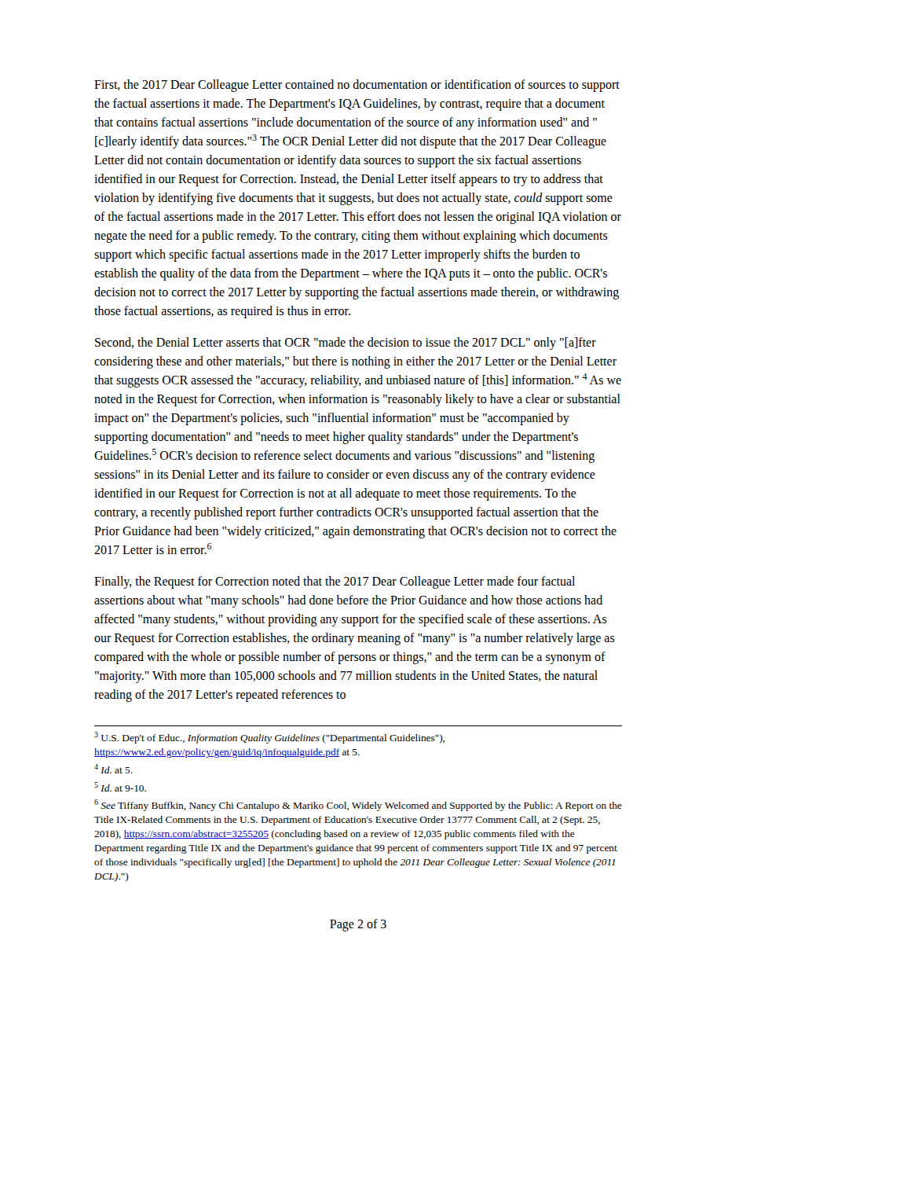First, the 2017 Dear Colleague Letter contained no documentation or identification of sources to support the factual assertions it made. The Department's IQA Guidelines, by contrast, require that a document that contains factual assertions "include documentation of the source of any information used" and "[c]learly identify data sources."3 The OCR Denial Letter did not dispute that the 2017 Dear Colleague Letter did not contain documentation or identify data sources to support the six factual assertions identified in our Request for Correction. Instead, the Denial Letter itself appears to try to address that violation by identifying five documents that it suggests, but does not actually state, could support some of the factual assertions made in the 2017 Letter. This effort does not lessen the original IQA violation or negate the need for a public remedy. To the contrary, citing them without explaining which documents support which specific factual assertions made in the 2017 Letter improperly shifts the burden to establish the quality of the data from the Department – where the IQA puts it – onto the public. OCR's decision not to correct the 2017 Letter by supporting the factual assertions made therein, or withdrawing those factual assertions, as required is thus in error.
Second, the Denial Letter asserts that OCR "made the decision to issue the 2017 DCL" only "[a]fter considering these and other materials," but there is nothing in either the 2017 Letter or the Denial Letter that suggests OCR assessed the "accuracy, reliability, and unbiased nature of [this] information." 4 As we noted in the Request for Correction, when information is "reasonably likely to have a clear or substantial impact on" the Department's policies, such "influential information" must be "accompanied by supporting documentation" and "needs to meet higher quality standards" under the Department's Guidelines.5 OCR's decision to reference select documents and various "discussions" and "listening sessions" in its Denial Letter and its failure to consider or even discuss any of the contrary evidence identified in our Request for Correction is not at all adequate to meet those requirements. To the contrary, a recently published report further contradicts OCR's unsupported factual assertion that the Prior Guidance had been "widely criticized," again demonstrating that OCR's decision not to correct the 2017 Letter is in error.6
Finally, the Request for Correction noted that the 2017 Dear Colleague Letter made four factual assertions about what "many schools" had done before the Prior Guidance and how those actions had affected "many students," without providing any support for the specified scale of these assertions. As our Request for Correction establishes, the ordinary meaning of "many" is "a number relatively large as compared with the whole or possible number of persons or things," and the term can be a synonym of "majority." With more than 105,000 schools and 77 million students in the United States, the natural reading of the 2017 Letter's repeated references to
3 U.S. Dep't of Educ., Information Quality Guidelines ("Departmental Guidelines"), https://www2.ed.gov/policy/gen/guid/iq/infoqualguide.pdf at 5.
4 Id. at 5.
5 Id. at 9-10.
6 See Tiffany Buffkin, Nancy Chi Cantalupo & Mariko Cool, Widely Welcomed and Supported by the Public: A Report on the Title IX-Related Comments in the U.S. Department of Education's Executive Order 13777 Comment Call, at 2 (Sept. 25, 2018), https://ssrn.com/abstract=3255205 (concluding based on a review of 12,035 public comments filed with the Department regarding Title IX and the Department's guidance that 99 percent of commenters support Title IX and 97 percent of those individuals "specifically urg[ed] [the Department] to uphold the 2011 Dear Colleague Letter: Sexual Violence (2011 DCL).")
Page 2 of 3